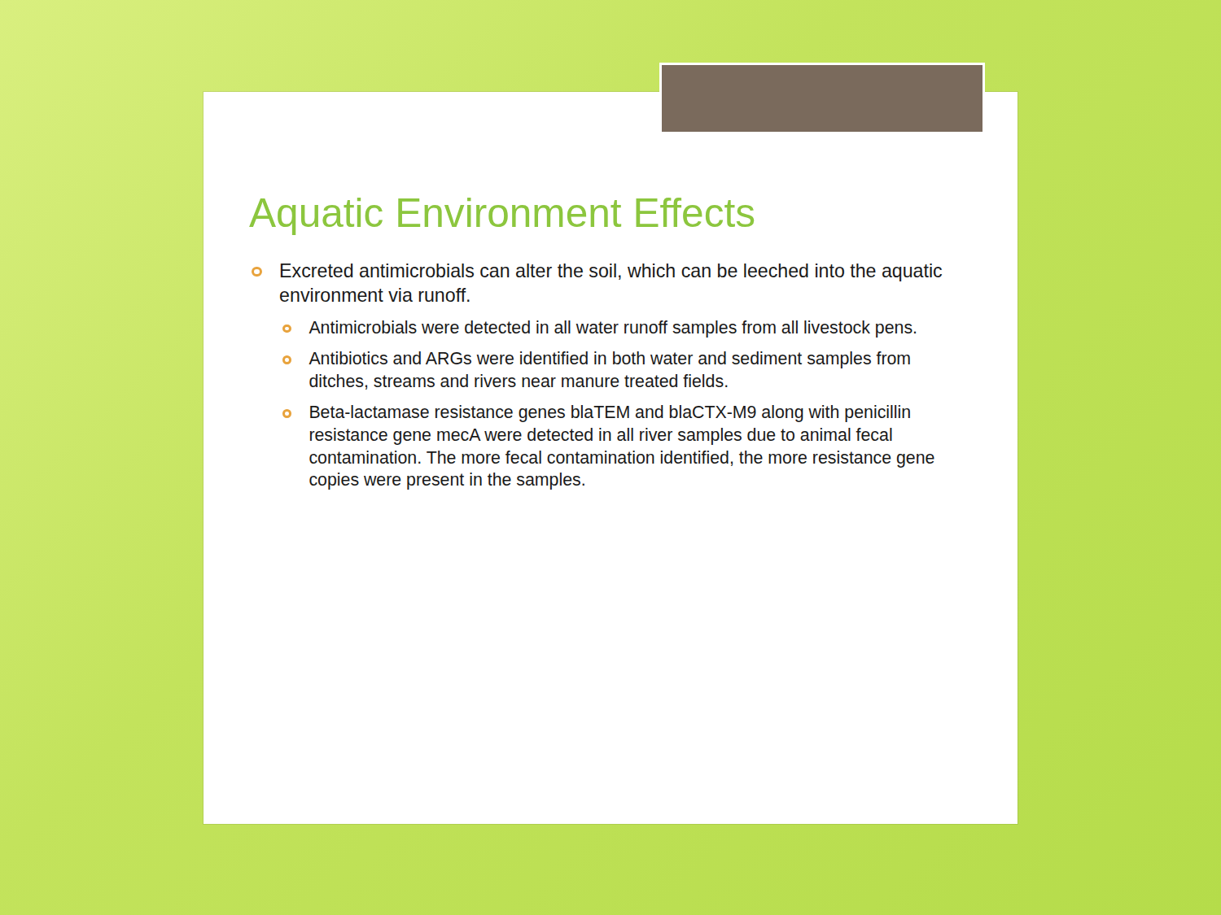Aquatic Environment Effects
Excreted antimicrobials can alter the soil, which can be leeched into the aquatic environment via runoff.
Antimicrobials were detected in all water runoff samples from all livestock pens.
Antibiotics and ARGs were identified in both water and sediment samples from ditches, streams and rivers near manure treated fields.
Beta-lactamase resistance genes blaTEM and blaCTX-M9 along with penicillin resistance gene mecA were detected in all river samples due to animal fecal contamination. The more fecal contamination identified, the more resistance gene copies were present in the samples.